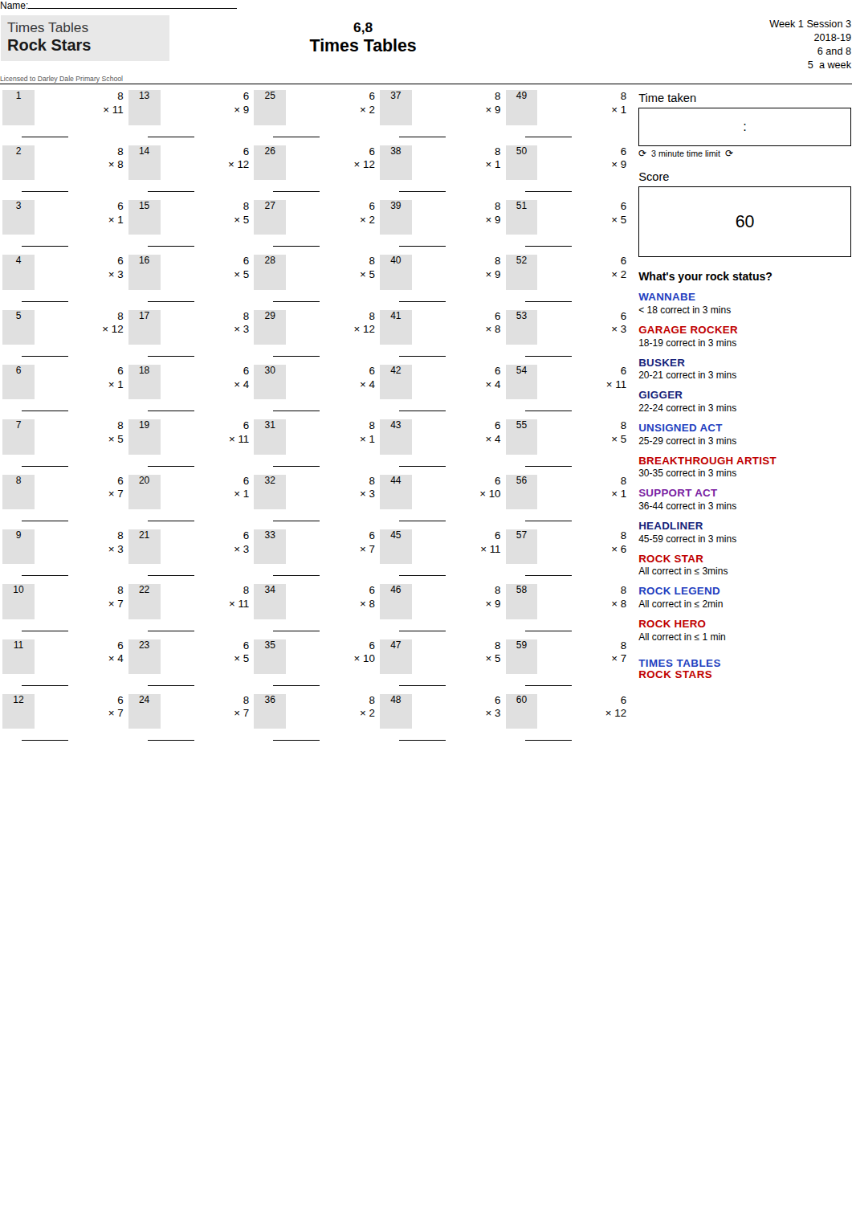Name:
| Times Tables Rock Stars | 6,8 Times Tables | Week 1 Session 3 2018-19 6 and 8 5 a week |
Licensed to Darley Dale Primary School
| / / 1 / 8 × 11 / / / 13 / 6 × 9 / / / 25 / 6 × 2 / / / 37 / 8 × 9 / / / 49 / 8 × 1 / / / / 2 / 8 × 8 / / / 14 / 6 × 12 / / / 26 / 6 × 12 / / / 38 / 8 × 1 / / / 50 / 6 × 9 / / / / 3 / 6 × 1 / / / 15 / 8 × 5 / / / 27 / 6 × 2 / / / 39 / 8 × 9 / / / 51 / 6 × 5 / / / / 4 / 6 × 3 / / / 16 / 6 × 5 / / / 28 / 8 × 5 / / / 40 / 8 × 9 / / / 52 / 6 × 2 / / / / 5 / 8 × 12 / / / 17 / 8 × 3 / / / 29 / 8 × 12 / / / 41 / 6 × 8 / / / 53 / 6 × 3 / / / / 6 / 6 × 1 / / / 18 / 6 × 4 / / / 30 / 6 × 4 / / / 42 / 6 × 4 / / / 54 / 6 × 11 / / / / 7 / 8 × 5 / / / 19 / 6 × 11 / / / 31 / 8 × 1 / / / 43 / 6 × 4 / / / 55 / 8 × 5 / / / / 8 / 6 × 7 / / / 20 / 6 × 1 / / / 32 / 8 × 3 / / / 44 / 6 × 10 / / / 56 / 8 × 1 / / / / 9 / 8 × 3 / / / 21 / 6 × 3 / / / 33 / 6 × 7 / / / 45 / 6 × 11 / / / 57 / 8 × 6 / / / / 10 / 8 × 7 / / / 22 / 8 × 11 / / / 34 / 6 × 8 / / / 46 / 8 × 9 / / / 58 / 8 × 8 / / / / 11 / 6 × 4 / / / 23 / 6 × 5 / / / 35 / 6 × 10 / / / 47 / 8 × 5 / / / 59 / 8 × 7 / / / / 12 / 6 × 7 / / / 24 / 8 × 7 / / / 36 / 8 × 2 / / / 48 / 6 × 3 / / / 60 / 6 × 12 / / | Time taken : ⟳ 3 minute time limit ⟳ Score 60 What's your rock status? WANNABE < 18 correct in 3 mins GARAGE ROCKER 18-19 correct in 3 mins BUSKER 20-21 correct in 3 mins GIGGER 22-24 correct in 3 mins UNSIGNED ACT 25-29 correct in 3 mins BREAKTHROUGH ARTIST 30-35 correct in 3 mins SUPPORT ACT 36-44 correct in 3 mins HEADLINER 45-59 correct in 3 mins ROCK STAR All correct in ≤ 3mins ROCK LEGEND All correct in ≤ 2min ROCK HERO All correct in ≤ 1 min TIMES TABLES ROCK STARS |